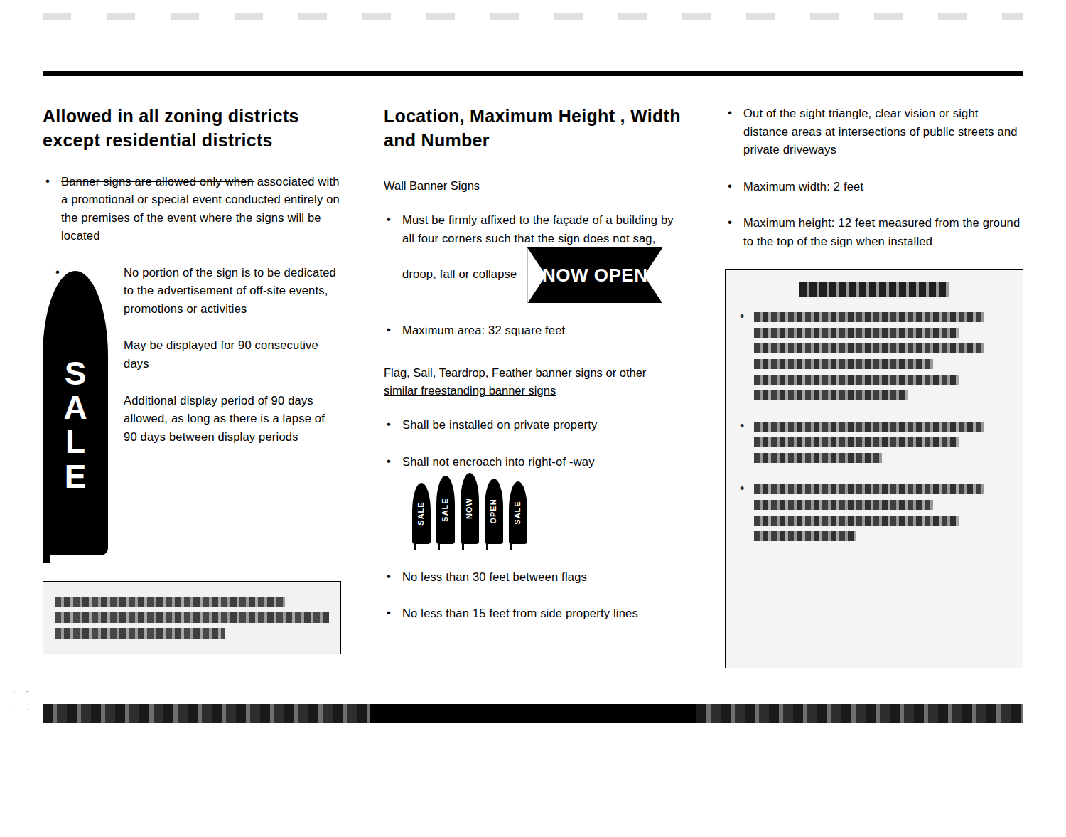Allowed in all zoning districts except residential districts
Banner signs are allowed only when associated with a promotional or special event conducted entirely on the premises of the event where the signs will be located
S
A
L
E
No portion of the sign is to be dedicated to the advertisement of off-site events, promotions or activities
May be displayed for 90 consecutive days
Additional display period of 90 days allowed, as long as there is a lapse of 90 days between display periods
Location, Maximum Height , Width and Number
Wall Banner Signs
Must be firmly affixed to the façade of a building by all four corners such that the sign does not sag, droop, fall or collapse NOW OPEN
Maximum area: 32 square feet
Flag, Sail, Teardrop, Feather banner signs or other similar freestanding banner signs
Shall be installed on private property
Shall not encroach into right-of -way SALE SALE NOW OPEN SALE
No less than 30 feet between flags
No less than 15 feet from side property lines
Out of the sight triangle, clear vision or sight distance areas at intersections of public streets and private driveways
Maximum width: 2 feet
Maximum height: 12 feet measured from the ground to the top of the sign when installed
. .
. .